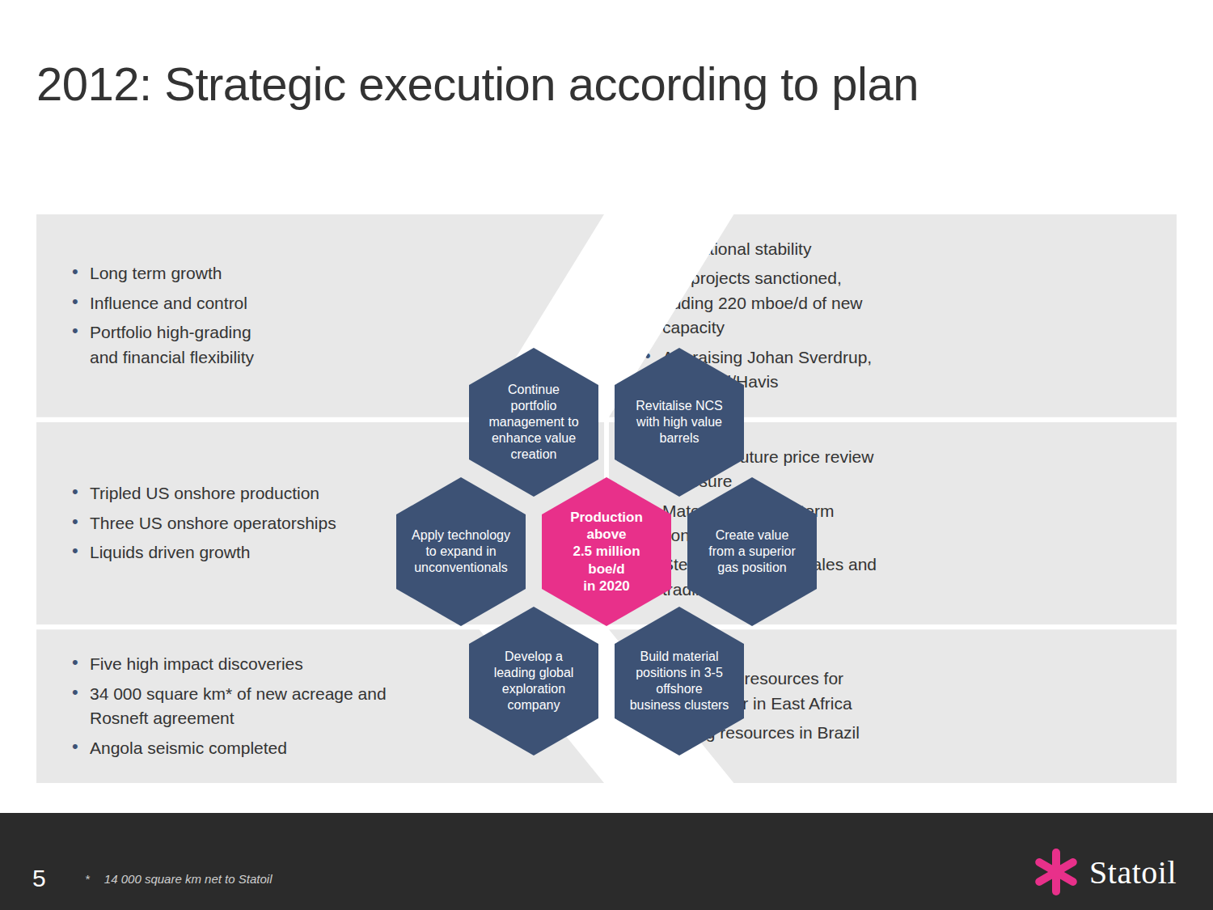2012: Strategic execution according to plan
Long term growth
Influence and control
Portfolio high-grading
and financial flexibility
Operational stability
Six projects sanctioned,
adding 220 mboe/d of new
capacity
Appraising Johan Sverdrup,
Skrugard/Havis
Tripled US onshore production
Three US onshore operatorships
Liquids driven growth
Reduced future price review
exposure
Material new long term
contract
Stepping up direct sales and
trading
Five high impact discoveries
34 000 square km* of new acreage and
Rosneft agreement
Angola seismic completed
Proved up resources for
new cluster in East Africa
Adding resources in Brazil
Continue portfolio management to enhance value creation
Revitalise NCS with high value barrels
Apply technology to expand in unconventionals
Production above
2.5 million boe/d
in 2020
Create value from a superior gas position
Develop a leading global exploration company
Build material positions in 3-5 offshore business clusters
5
*14 000 square km net to Statoil
Statoil